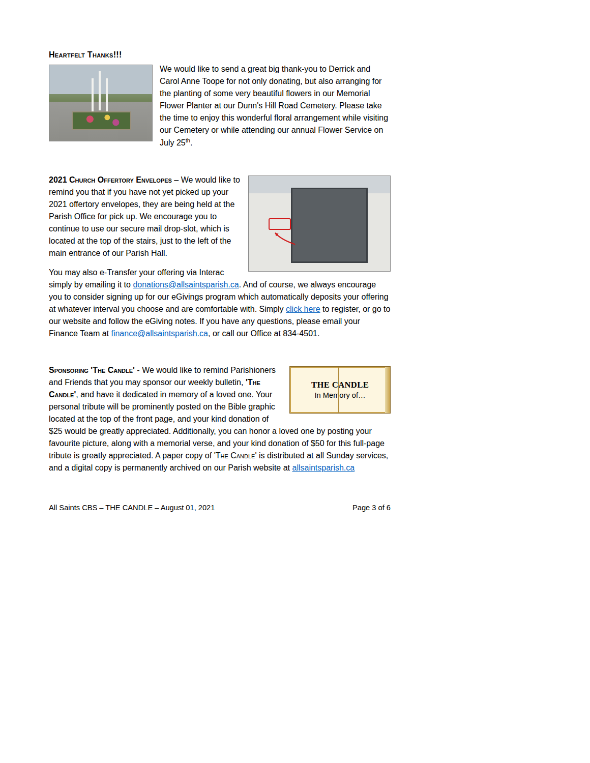Heartfelt Thanks!!!
We would like to send a great big thank-you to Derrick and Carol Anne Toope for not only donating, but also arranging for the planting of some very beautiful flowers in our Memorial Flower Planter at our Dunn's Hill Road Cemetery. Please take the time to enjoy this wonderful floral arrangement while visiting our Cemetery or while attending our annual Flower Service on July 25th.
2021 Church Offertory Envelopes – We would like to remind you that if you have not yet picked up your 2021 offertory envelopes, they are being held at the Parish Office for pick up. We encourage you to continue to use our secure mail drop-slot, which is located at the top of the stairs, just to the left of the main entrance of our Parish Hall.
You may also e-Transfer your offering via Interac simply by emailing it to donations@allsaintsparish.ca. And of course, we always encourage you to consider signing up for our eGivings program which automatically deposits your offering at whatever interval you choose and are comfortable with. Simply click here to register, or go to our website and follow the eGiving notes. If you have any questions, please email your Finance Team at finance@allsaintsparish.ca, or call our Office at 834-4501.
THE CANDLE
In Memory of…
Sponsoring 'The Candle' - We would like to remind Parishioners and Friends that you may sponsor our weekly bulletin, 'The Candle', and have it dedicated in memory of a loved one. Your personal tribute will be prominently posted on the Bible graphic located at the top of the front page, and your kind donation of $25 would be greatly appreciated. Additionally, you can honor a loved one by posting your favourite picture, along with a memorial verse, and your kind donation of $50 for this full-page tribute is greatly appreciated. A paper copy of 'The Candle' is distributed at all Sunday services, and a digital copy is permanently archived on our Parish website at allsaintsparish.ca
All Saints CBS – THE CANDLE – August 01, 2021
Page 3 of 6